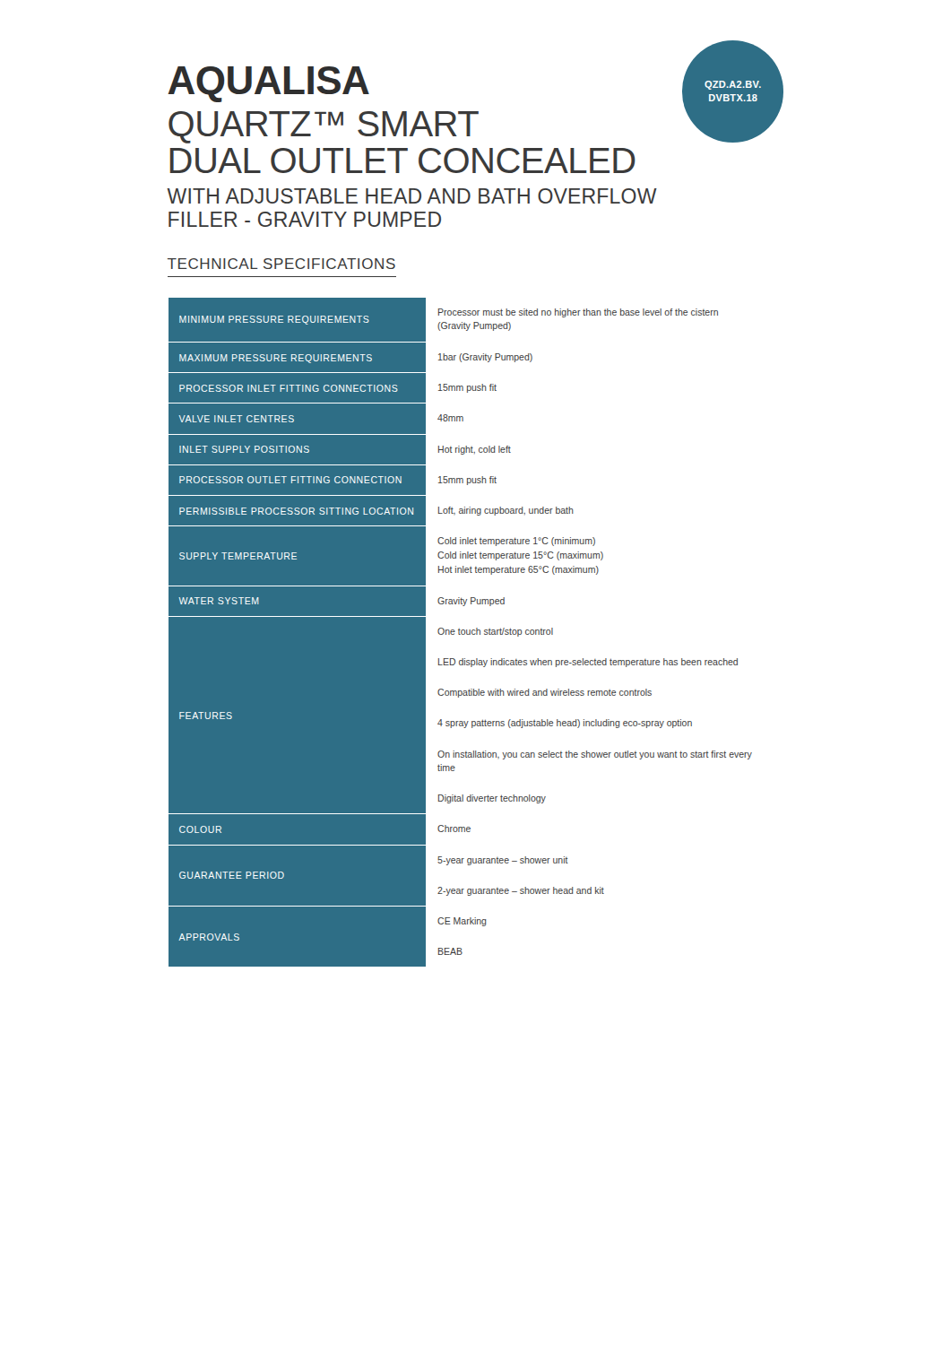QZD.A2.BV.
DVBTX.18
AQUALISA
Quartz™ Smart
Dual Outlet Concealed
With adjustable head and bath overflow
filler - gravity pumped
Technical Specifications
| Minimum pressure requirements | Processor must be sited no higher than the base level of the cistern (Gravity Pumped) |
| Maximum pressure requirements | 1bar (Gravity Pumped) |
| Processor inlet fitting connections | 15mm push fit |
| Valve inlet centres | 48mm |
| Inlet supply positions | Hot right, cold left |
| Processor outlet fitting connection | 15mm push fit |
| Permissible processor sitting location | Loft, airing cupboard, under bath |
| Supply temperature | Cold inlet temperature 1°C (minimum) Cold inlet temperature 15°C (maximum) Hot inlet temperature 65°C (maximum) |
| Water system | Gravity Pumped |
| Features | One touch start/stop control |
| LED display indicates when pre-selected temperature has been reached |
| Compatible with wired and wireless remote controls |
| 4 spray patterns (adjustable head) including eco-spray option |
| On installation, you can select the shower outlet you want to start first every time |
| Digital diverter technology |
| Colour | Chrome |
| Guarantee period | 5-year guarantee – shower unit |
| 2-year guarantee – shower head and kit |
| Approvals | CE Marking |
| BEAB |